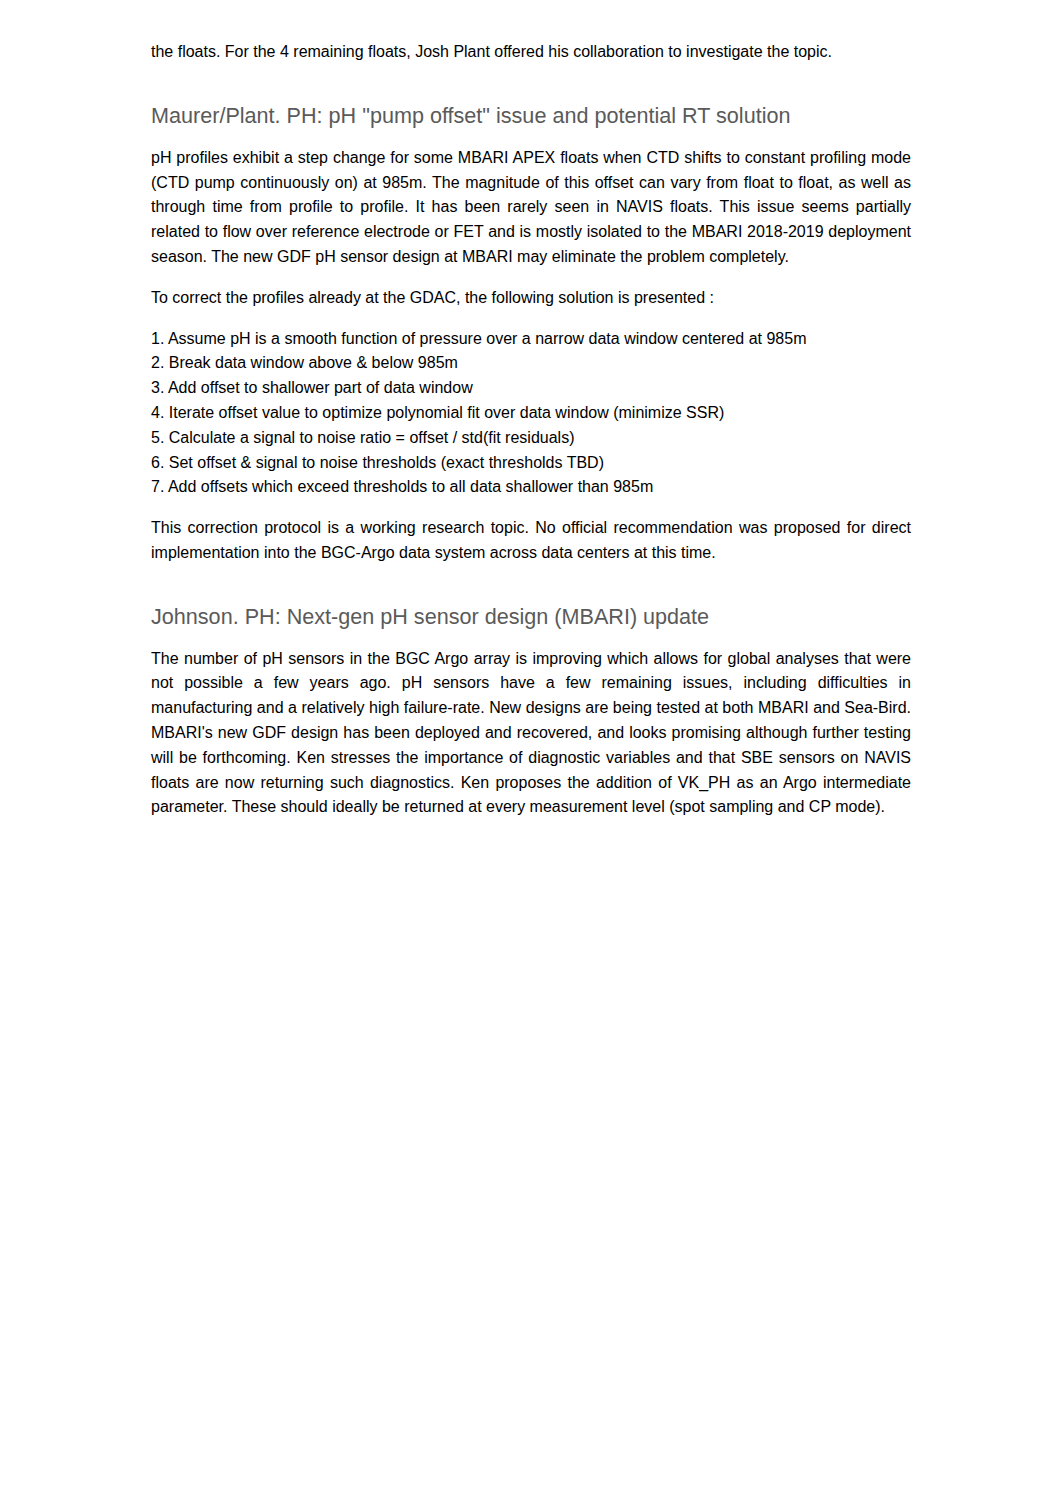the floats. For the 4 remaining floats, Josh Plant offered his collaboration to investigate the topic.
Maurer/Plant. PH: pH "pump offset" issue and potential RT solution
pH profiles exhibit a step change for some MBARI APEX floats when CTD shifts to constant profiling mode (CTD pump continuously on) at 985m. The magnitude of this offset can vary from float to float, as well as through time from profile to profile. It has been rarely seen in NAVIS floats. This issue seems partially related to flow over reference electrode or FET and is mostly isolated to the MBARI 2018-2019 deployment season. The new GDF pH sensor design at MBARI may eliminate the problem completely.
To correct the profiles already at the GDAC, the following solution is presented :
1. Assume pH is a smooth function of pressure over a narrow data window centered at 985m
2. Break data window above & below 985m
3. Add offset to shallower part of data window
4. Iterate offset value to optimize polynomial fit over data window (minimize SSR)
5. Calculate a signal to noise ratio = offset / std(fit residuals)
6. Set offset & signal to noise thresholds (exact thresholds TBD)
7. Add offsets which exceed thresholds to all data shallower than 985m
This correction protocol is a working research topic. No official recommendation was proposed for direct implementation into the BGC-Argo data system across data centers at this time.
Johnson. PH: Next-gen pH sensor design (MBARI) update
The number of pH sensors in the BGC Argo array is improving which allows for global analyses that were not possible a few years ago. pH sensors have a few remaining issues, including difficulties in manufacturing and a relatively high failure-rate. New designs are being tested at both MBARI and Sea-Bird. MBARI's new GDF design has been deployed and recovered, and looks promising although further testing will be forthcoming. Ken stresses the importance of diagnostic variables and that SBE sensors on NAVIS floats are now returning such diagnostics. Ken proposes the addition of VK_PH as an Argo intermediate parameter. These should ideally be returned at every measurement level (spot sampling and CP mode).